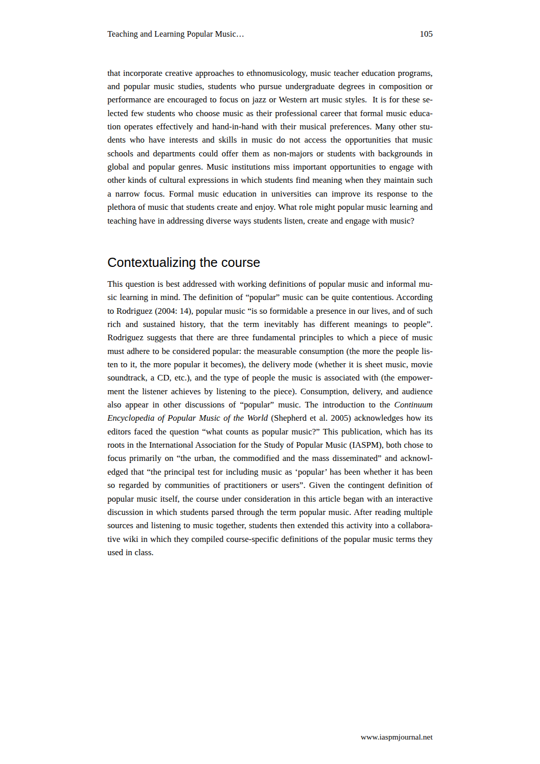Teaching and Learning Popular Music… 105
that incorporate creative approaches to ethnomusicology, music teacher education programs, and popular music studies, students who pursue undergraduate degrees in composition or performance are encouraged to focus on jazz or Western art music styles. It is for these selected few students who choose music as their professional career that formal music education operates effectively and hand-in-hand with their musical preferences. Many other students who have interests and skills in music do not access the opportunities that music schools and departments could offer them as non-majors or students with backgrounds in global and popular genres. Music institutions miss important opportunities to engage with other kinds of cultural expressions in which students find meaning when they maintain such a narrow focus. Formal music education in universities can improve its response to the plethora of music that students create and enjoy. What role might popular music learning and teaching have in addressing diverse ways students listen, create and engage with music?
Contextualizing the course
This question is best addressed with working definitions of popular music and informal music learning in mind. The definition of “popular” music can be quite contentious. According to Rodriguez (2004: 14), popular music “is so formidable a presence in our lives, and of such rich and sustained history, that the term inevitably has different meanings to people”. Rodriguez suggests that there are three fundamental principles to which a piece of music must adhere to be considered popular: the measurable consumption (the more the people listen to it, the more popular it becomes), the delivery mode (whether it is sheet music, movie soundtrack, a CD, etc.), and the type of people the music is associated with (the empowerment the listener achieves by listening to the piece). Consumption, delivery, and audience also appear in other discussions of “popular” music. The introduction to the Continuum Encyclopedia of Popular Music of the World (Shepherd et al. 2005) acknowledges how its editors faced the question “what counts as popular music?” This publication, which has its roots in the International Association for the Study of Popular Music (IASPM), both chose to focus primarily on “the urban, the commodified and the mass disseminated” and acknowledged that “the principal test for including music as ‘popular’ has been whether it has been so regarded by communities of practitioners or users”. Given the contingent definition of popular music itself, the course under consideration in this article began with an interactive discussion in which students parsed through the term popular music. After reading multiple sources and listening to music together, students then extended this activity into a collaborative wiki in which they compiled course-specific definitions of the popular music terms they used in class.
www.iaspmjournal.net